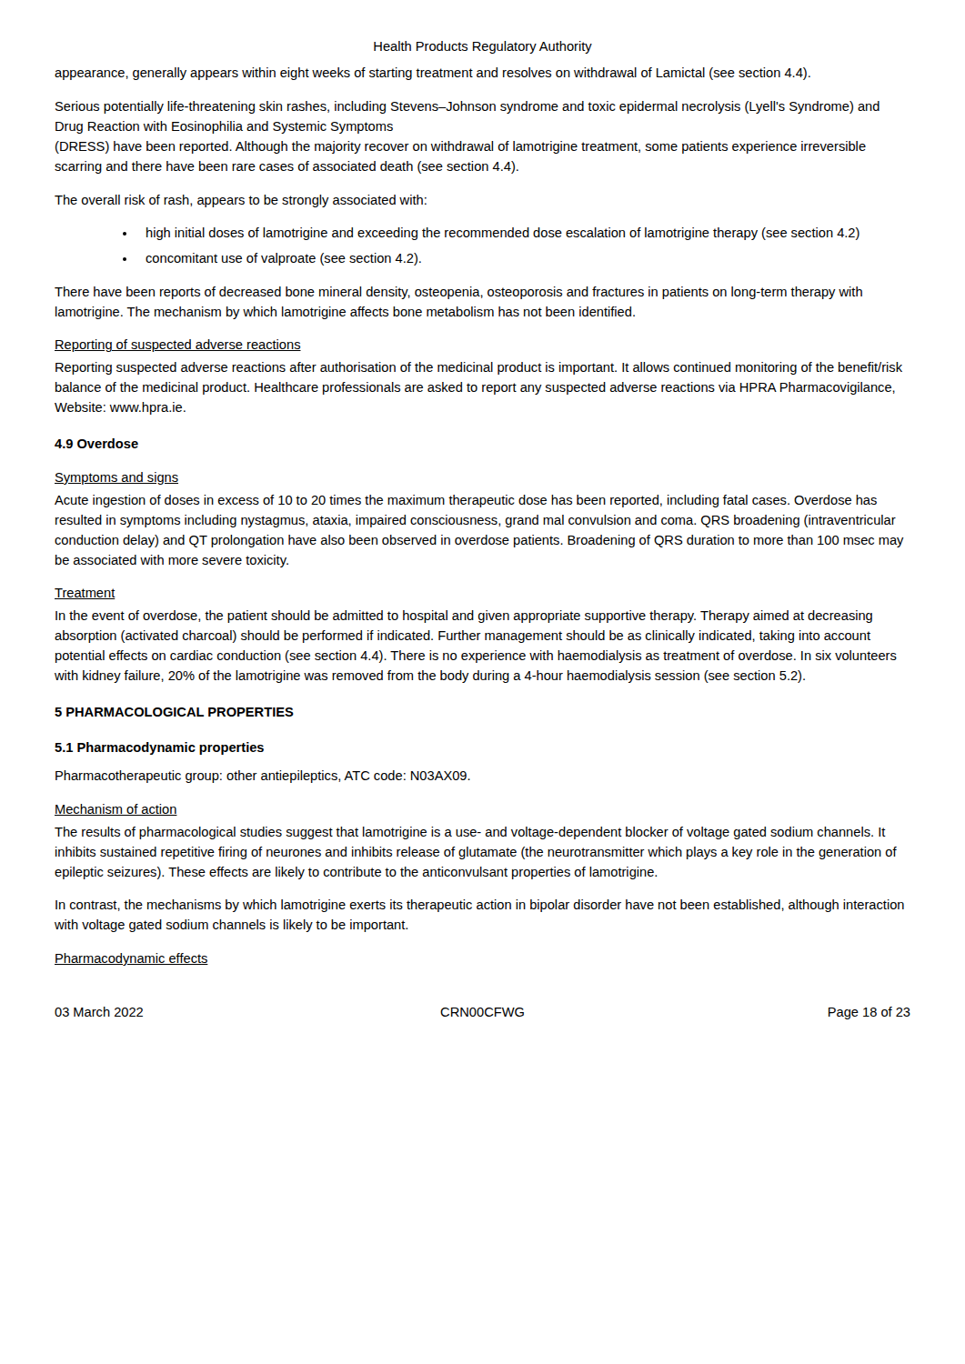Health Products Regulatory Authority
appearance, generally appears within eight weeks of starting treatment and resolves on withdrawal of Lamictal (see section 4.4).
Serious potentially life-threatening skin rashes, including Stevens–Johnson syndrome and toxic epidermal necrolysis (Lyell's Syndrome) and Drug Reaction with Eosinophilia and Systemic Symptoms
(DRESS) have been reported. Although the majority recover on withdrawal of lamotrigine treatment, some patients experience irreversible scarring and there have been rare cases of associated death (see section 4.4).
The overall risk of rash, appears to be strongly associated with:
high initial doses of lamotrigine and exceeding the recommended dose escalation of lamotrigine therapy (see section 4.2)
concomitant use of valproate (see section 4.2).
There have been reports of decreased bone mineral density, osteopenia, osteoporosis and fractures in patients on long-term therapy with lamotrigine. The mechanism by which lamotrigine affects bone metabolism has not been identified.
Reporting of suspected adverse reactions
Reporting suspected adverse reactions after authorisation of the medicinal product is important. It allows continued monitoring of the benefit/risk balance of the medicinal product. Healthcare professionals are asked to report any suspected adverse reactions via HPRA Pharmacovigilance, Website: www.hpra.ie.
4.9 Overdose
Symptoms and signs
Acute ingestion of doses in excess of 10 to 20 times the maximum therapeutic dose has been reported, including fatal cases. Overdose has resulted in symptoms including nystagmus, ataxia, impaired consciousness, grand mal convulsion and coma. QRS broadening (intraventricular conduction delay) and QT prolongation have also been observed in overdose patients. Broadening of QRS duration to more than 100 msec may be associated with more severe toxicity.
Treatment
In the event of overdose, the patient should be admitted to hospital and given appropriate supportive therapy. Therapy aimed at decreasing absorption (activated charcoal) should be performed if indicated. Further management should be as clinically indicated, taking into account potential effects on cardiac conduction (see section 4.4). There is no experience with haemodialysis as treatment of overdose. In six volunteers with kidney failure, 20% of the lamotrigine was removed from the body during a 4-hour haemodialysis session (see section 5.2).
5 PHARMACOLOGICAL PROPERTIES
5.1 Pharmacodynamic properties
Pharmacotherapeutic group: other antiepileptics, ATC code: N03AX09.
Mechanism of action
The results of pharmacological studies suggest that lamotrigine is a use- and voltage-dependent blocker of voltage gated sodium channels. It inhibits sustained repetitive firing of neurones and inhibits release of glutamate (the neurotransmitter which plays a key role in the generation of epileptic seizures). These effects are likely to contribute to the anticonvulsant properties of lamotrigine.
In contrast, the mechanisms by which lamotrigine exerts its therapeutic action in bipolar disorder have not been established, although interaction with voltage gated sodium channels is likely to be important.
Pharmacodynamic effects
03 March 2022 CRN00CFWG Page 18 of 23